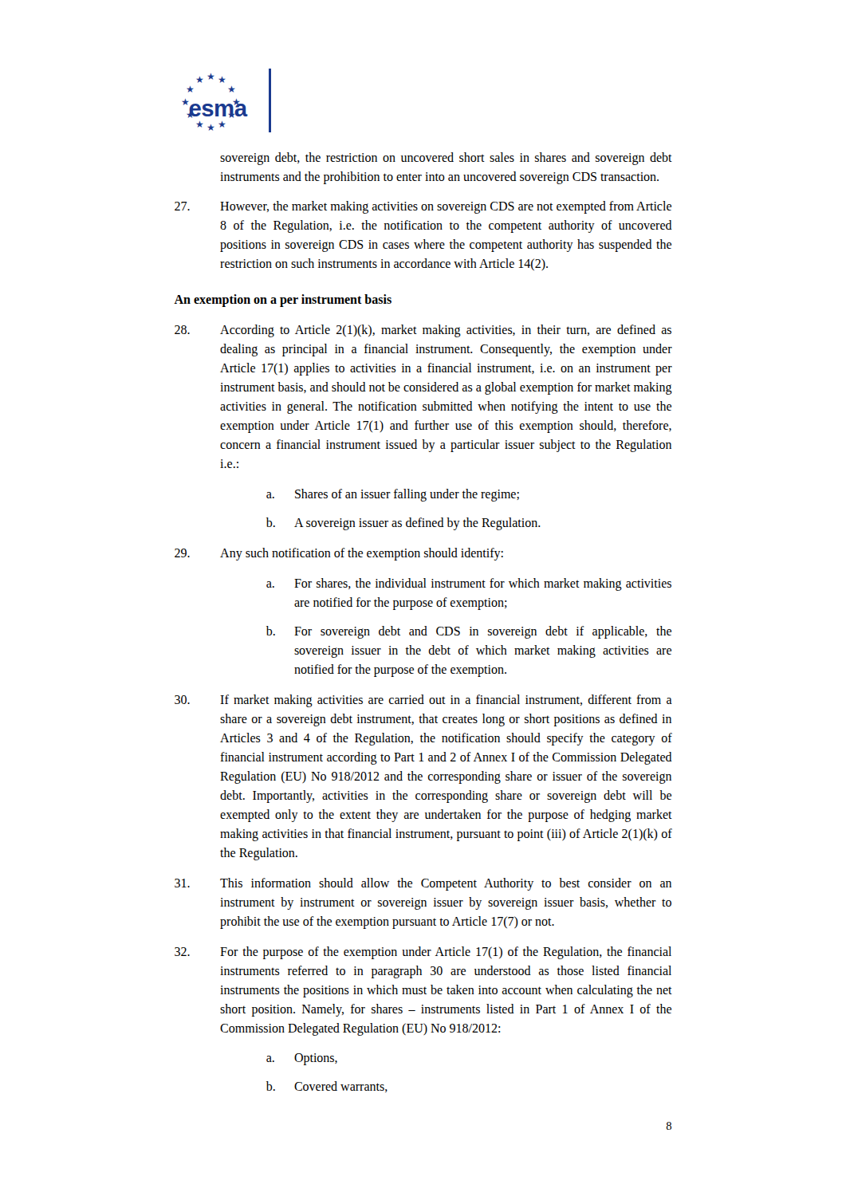★ ★ ★ ★ ★ ★ ★ ★ ★ ★ ★ ★
esma
sovereign debt, the restriction on uncovered short sales in shares and sovereign debt instruments and the prohibition to enter into an uncovered sovereign CDS transaction.
27. However, the market making activities on sovereign CDS are not exempted from Article 8 of the Regulation, i.e. the notification to the competent authority of uncovered positions in sovereign CDS in cases where the competent authority has suspended the restriction on such instruments in accordance with Article 14(2).
An exemption on a per instrument basis
28. According to Article 2(1)(k), market making activities, in their turn, are defined as dealing as principal in a financial instrument. Consequently, the exemption under Article 17(1) applies to activities in a financial instrument, i.e. on an instrument per instrument basis, and should not be considered as a global exemption for market making activities in general. The notification submitted when notifying the intent to use the exemption under Article 17(1) and further use of this exemption should, therefore, concern a financial instrument issued by a particular issuer subject to the Regulation i.e.:
a. Shares of an issuer falling under the regime;
b. A sovereign issuer as defined by the Regulation.
29. Any such notification of the exemption should identify:
a. For shares, the individual instrument for which market making activities are notified for the purpose of exemption;
b. For sovereign debt and CDS in sovereign debt if applicable, the sovereign issuer in the debt of which market making activities are notified for the purpose of the exemption.
30. If market making activities are carried out in a financial instrument, different from a share or a sovereign debt instrument, that creates long or short positions as defined in Articles 3 and 4 of the Regulation, the notification should specify the category of financial instrument according to Part 1 and 2 of Annex I of the Commission Delegated Regulation (EU) No 918/2012 and the corresponding share or issuer of the sovereign debt. Importantly, activities in the corresponding share or sovereign debt will be exempted only to the extent they are undertaken for the purpose of hedging market making activities in that financial instrument, pursuant to point (iii) of Article 2(1)(k) of the Regulation.
31. This information should allow the Competent Authority to best consider on an instrument by instrument or sovereign issuer by sovereign issuer basis, whether to prohibit the use of the exemption pursuant to Article 17(7) or not.
32. For the purpose of the exemption under Article 17(1) of the Regulation, the financial instruments referred to in paragraph 30 are understood as those listed financial instruments the positions in which must be taken into account when calculating the net short position. Namely, for shares – instruments listed in Part 1 of Annex I of the Commission Delegated Regulation (EU) No 918/2012:
a. Options,
b. Covered warrants,
8